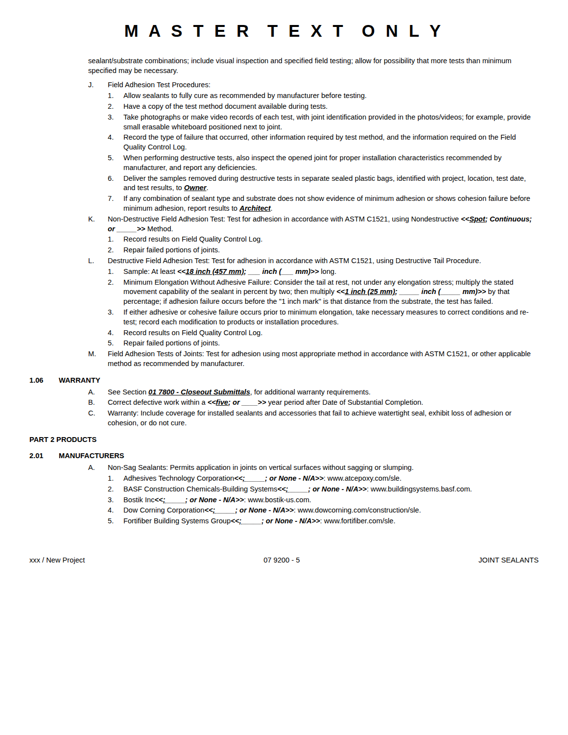M A S T E R T E X T O N L Y
sealant/substrate combinations; include visual inspection and specified field testing; allow for possibility that more tests than minimum specified may be necessary.
J.
Field Adhesion Test Procedures:
1.
Allow sealants to fully cure as recommended by manufacturer before testing.
2.
Have a copy of the test method document available during tests.
3.
Take photographs or make video records of each test, with joint identification provided in the photos/videos; for example, provide small erasable whiteboard positioned next to joint.
4.
Record the type of failure that occurred, other information required by test method, and the information required on the Field Quality Control Log.
5.
When performing destructive tests, also inspect the opened joint for proper installation characteristics recommended by manufacturer, and report any deficiencies.
6.
Deliver the samples removed during destructive tests in separate sealed plastic bags, identified with project, location, test date, and test results, to Owner.
7.
If any combination of sealant type and substrate does not show evidence of minimum adhesion or shows cohesion failure before minimum adhesion, report results to Architect.
K.
Non-Destructive Field Adhesion Test: Test for adhesion in accordance with ASTM C1521, using Nondestructive <<Spot; Continuous; or _____>> Method.
1.
Record results on Field Quality Control Log.
2.
Repair failed portions of joints.
L.
Destructive Field Adhesion Test: Test for adhesion in accordance with ASTM C1521, using Destructive Tail Procedure.
1.
Sample: At least <<18 inch (457 mm); ___ inch (___ mm)>> long.
2.
Minimum Elongation Without Adhesive Failure: Consider the tail at rest, not under any elongation stress; multiply the stated movement capability of the sealant in percent by two; then multiply <<1 inch (25 mm); _____ inch (_____ mm)>> by that percentage; if adhesion failure occurs before the "1 inch mark" is that distance from the substrate, the test has failed.
3.
If either adhesive or cohesive failure occurs prior to minimum elongation, take necessary measures to correct conditions and re-test; record each modification to products or installation procedures.
4.
Record results on Field Quality Control Log.
5.
Repair failed portions of joints.
M.
Field Adhesion Tests of Joints: Test for adhesion using most appropriate method in accordance with ASTM C1521, or other applicable method as recommended by manufacturer.
1.06 WARRANTY
A.
See Section 01 7800 - Closeout Submittals, for additional warranty requirements.
B.
Correct defective work within a <<five; or ____>> year period after Date of Substantial Completion.
C.
Warranty: Include coverage for installed sealants and accessories that fail to achieve watertight seal, exhibit loss of adhesion or cohesion, or do not cure.
PART 2 PRODUCTS
2.01 MANUFACTURERS
A.
Non-Sag Sealants: Permits application in joints on vertical surfaces without sagging or slumping.
1.
Adhesives Technology Corporation<<;_____; or None - N/A>>: www.atcepoxy.com/sle.
2.
BASF Construction Chemicals-Building Systems<<;_____; or None - N/A>>: www.buildingsystems.basf.com.
3.
Bostik Inc<<;_____; or None - N/A>>: www.bostik-us.com.
4.
Dow Corning Corporation<<;_____; or None - N/A>>: www.dowcorning.com/construction/sle.
5.
Fortifiber Building Systems Group<<;_____; or None - N/A>>: www.fortifiber.com/sle.
xxx / New Project 07 9200 - 5 JOINT SEALANTS